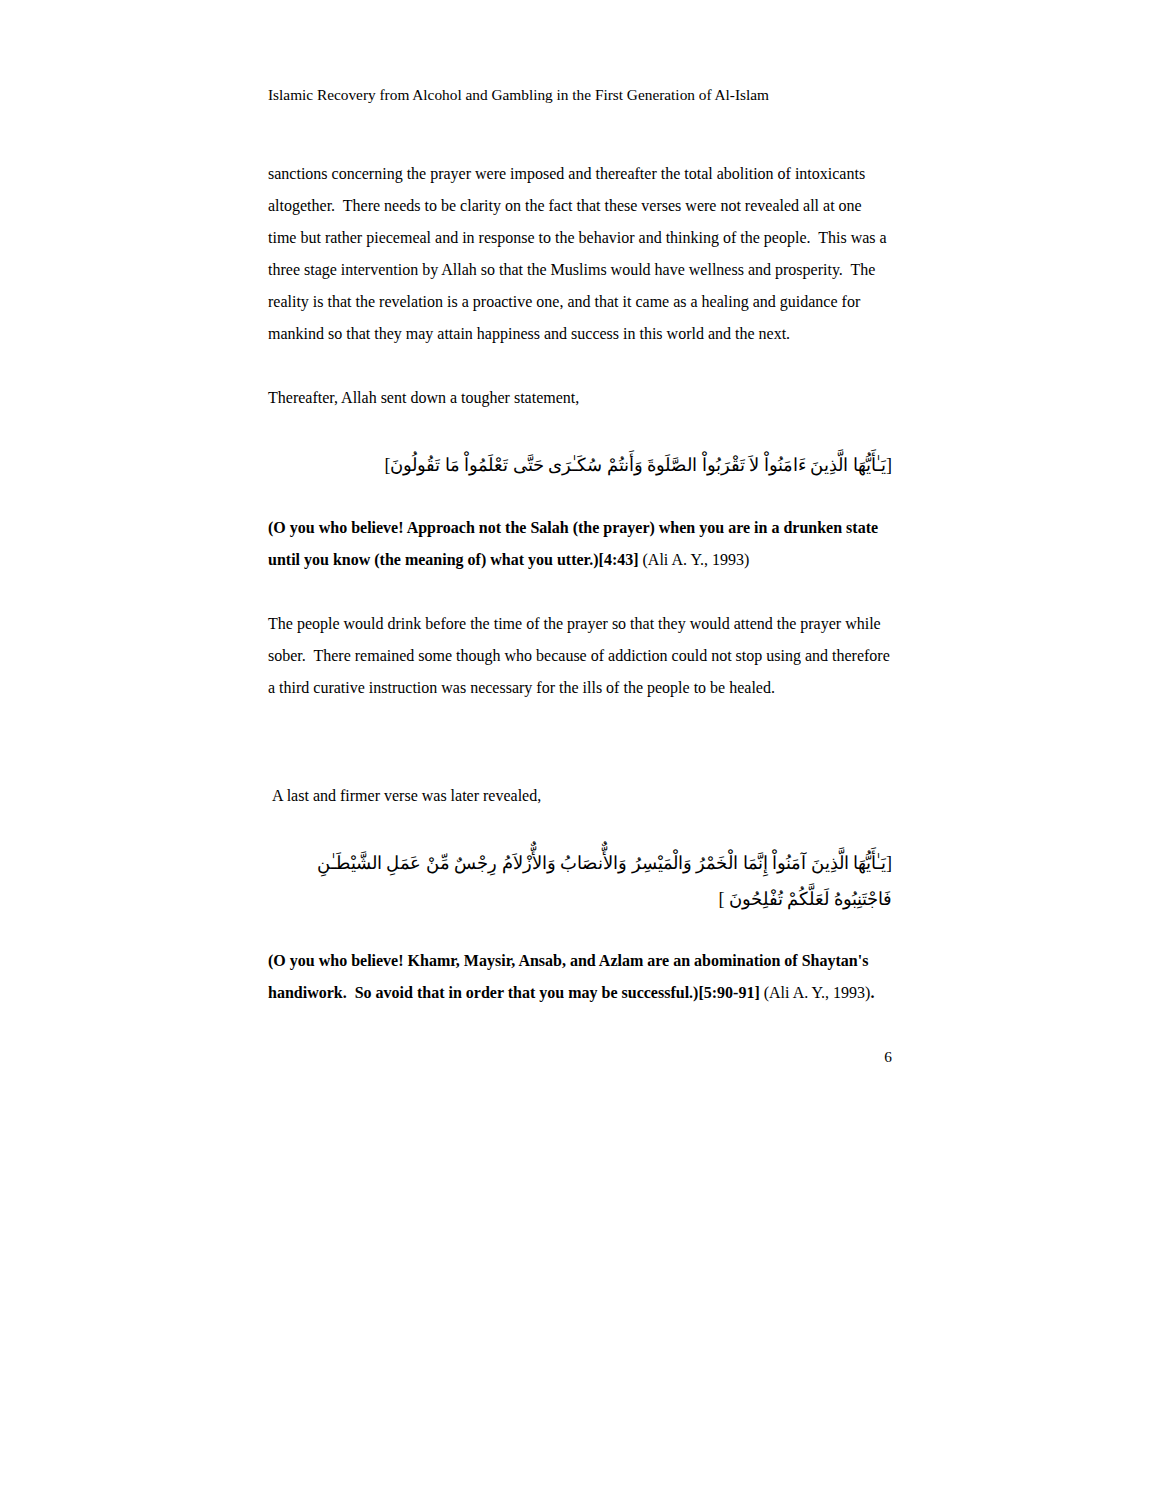Islamic Recovery from Alcohol and Gambling in the First Generation of Al-Islam
sanctions concerning the prayer were imposed and thereafter the total abolition of intoxicants altogether. There needs to be clarity on the fact that these verses were not revealed all at one time but rather piecemeal and in response to the behavior and thinking of the people. This was a three stage intervention by Allah so that the Muslims would have wellness and prosperity. The reality is that the revelation is a proactive one, and that it came as a healing and guidance for mankind so that they may attain happiness and success in this world and the next.
Thereafter, Allah sent down a tougher statement,
[يَـٰأَيُّهَا الَّذِينَ ءَامَنُواْ لاَ تَقْرَبُواْ الصَّلَوةَ وَأَنتُمْ سُكَـٰرَى حَتَّى تَعْلَمُواْ مَا تَقُولُونَ]
(O you who believe! Approach not the Salah (the prayer) when you are in a drunken state until you know (the meaning of) what you utter.)[4:43] (Ali A. Y., 1993)
The people would drink before the time of the prayer so that they would attend the prayer while sober. There remained some though who because of addiction could not stop using and therefore a third curative instruction was necessary for the ills of the people to be healed.
A last and firmer verse was later revealed,
[يَـٰأَيُّهَا الَّذِينَ آمَنُواْ إِنَّمَا الْخَمْرُ وَالْمَيْسِرُ وَالأٌّنصَابُ وَالأٌّزْلاَمُ رِجْسٌ مِّنْ عَمَلِ الشَّيْطَـٰنِ فَاجْتَنِبُوهُ لَعَلَّكُمْ تُفْلِحُونَ ]
(O you who believe! Khamr, Maysir, Ansab, and Azlam are an abomination of Shaytan's handiwork. So avoid that in order that you may be successful.)[5:90-91] (Ali A. Y., 1993).
6